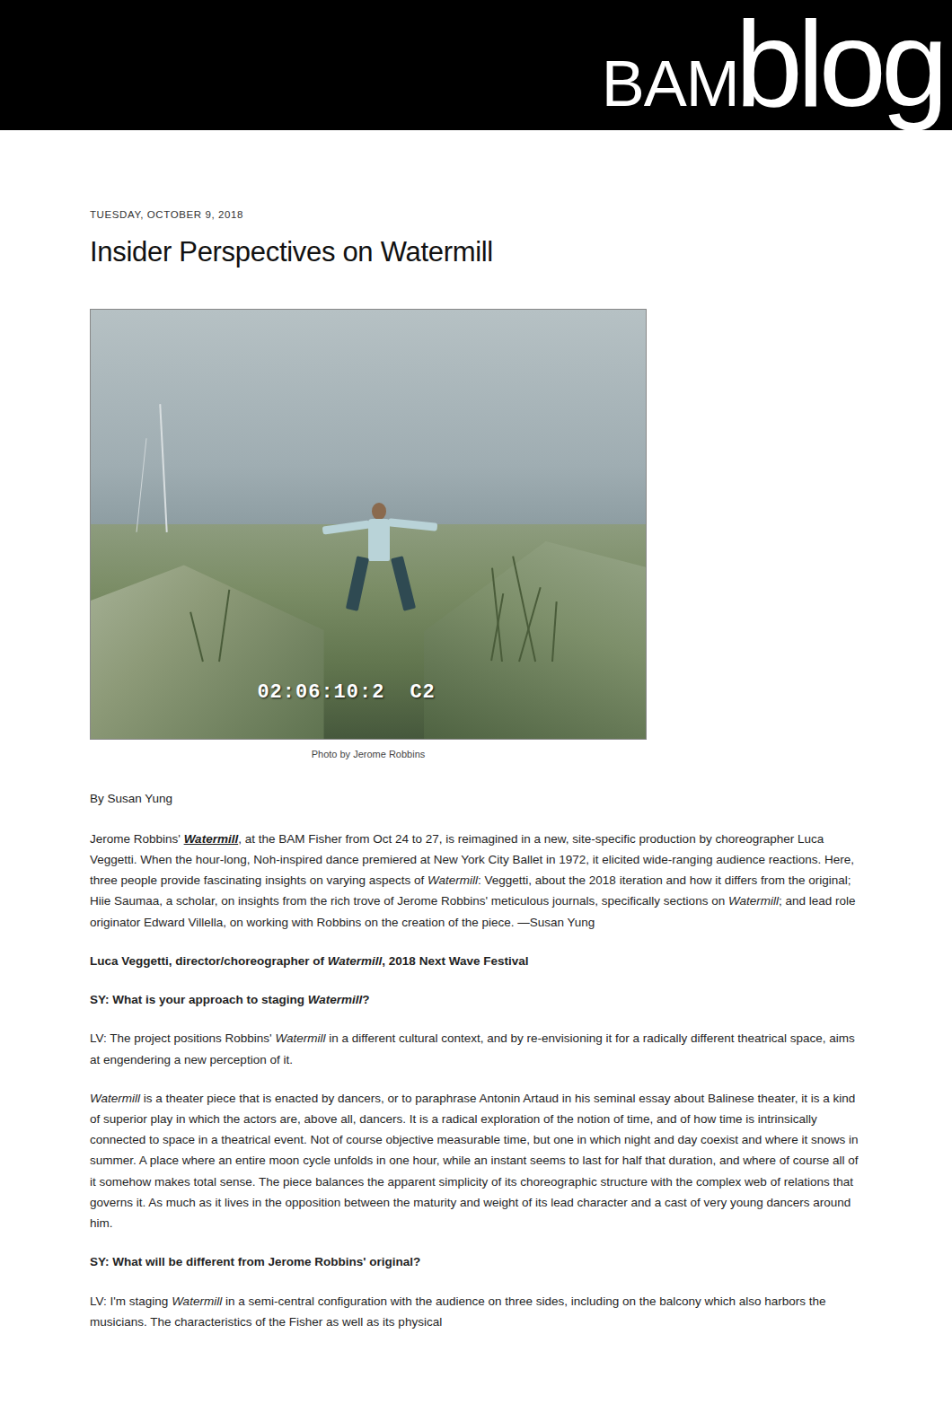BAM blog
TUESDAY, OCTOBER 9, 2018
Insider Perspectives on Watermill
02:06:10:2C2
Photo by Jerome Robbins
By Susan Yung
Jerome Robbins' Watermill, at the BAM Fisher from Oct 24 to 27, is reimagined in a new, site-specific production by choreographer Luca Veggetti. When the hour-long, Noh-inspired dance premiered at New York City Ballet in 1972, it elicited wide-ranging audience reactions. Here, three people provide fascinating insights on varying aspects of Watermill: Veggetti, about the 2018 iteration and how it differs from the original; Hiie Saumaa, a scholar, on insights from the rich trove of Jerome Robbins' meticulous journals, specifically sections on Watermill; and lead role originator Edward Villella, on working with Robbins on the creation of the piece. —Susan Yung
Luca Veggetti, director/choreographer of Watermill, 2018 Next Wave Festival
SY: What is your approach to staging Watermill?
LV: The project positions Robbins' Watermill in a different cultural context, and by re-envisioning it for a radically different theatrical space, aims at engendering a new perception of it.
Watermill is a theater piece that is enacted by dancers, or to paraphrase Antonin Artaud in his seminal essay about Balinese theater, it is a kind of superior play in which the actors are, above all, dancers. It is a radical exploration of the notion of time, and of how time is intrinsically connected to space in a theatrical event. Not of course objective measurable time, but one in which night and day coexist and where it snows in summer. A place where an entire moon cycle unfolds in one hour, while an instant seems to last for half that duration, and where of course all of it somehow makes total sense. The piece balances the apparent simplicity of its choreographic structure with the complex web of relations that governs it. As much as it lives in the opposition between the maturity and weight of its lead character and a cast of very young dancers around him.
SY: What will be different from Jerome Robbins' original?
LV: I'm staging Watermill in a semi-central configuration with the audience on three sides, including on the balcony which also harbors the musicians. The characteristics of the Fisher as well as its physical